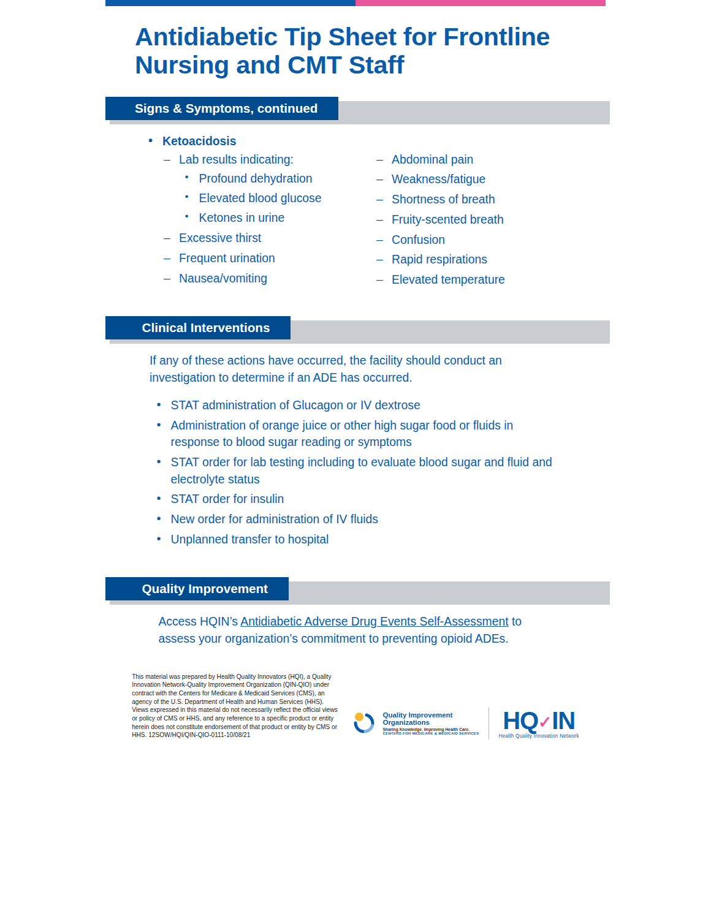Antidiabetic Tip Sheet for Frontline
Nursing and CMT Staff
Signs & Symptoms, continued
Ketoacidosis
Lab results indicating:
Profound dehydration
Elevated blood glucose
Ketones in urine
Excessive thirst
Frequent urination
Nausea/vomiting
Abdominal pain
Weakness/fatigue
Shortness of breath
Fruity-scented breath
Confusion
Rapid respirations
Elevated temperature
Clinical Interventions
If any of these actions have occurred, the facility should conduct an investigation to determine if an ADE has occurred.
STAT administration of Glucagon or IV dextrose
Administration of orange juice or other high sugar food or fluids in response to blood sugar reading or symptoms
STAT order for lab testing including to evaluate blood sugar and fluid and electrolyte status
STAT order for insulin
New order for administration of IV fluids
Unplanned transfer to hospital
Quality Improvement
Access HQIN’s Antidiabetic Adverse Drug Events Self-Assessment to assess your organization’s commitment to preventing opioid ADEs.
This material was prepared by Health Quality Innovators (HQI), a Quality Innovation Network-Quality Improvement Organization (QIN-QIO) under contract with the Centers for Medicare & Medicaid Services (CMS), an agency of the U.S. Department of Health and Human Services (HHS). Views expressed in this material do not necessarily reflect the official views or policy of CMS or HHS, and any reference to a specific product or entity herein does not constitute endorsement of that product or entity by CMS or HHS. 12SOW/HQI/QIN-QIO-0111-10/08/21
Quality Improvement
Organizations
Sharing Knowledge. Improving Health Care.
CENTERS FOR MEDICARE & MEDICAID SERVICES
HQ✓IN
Health Quality Innovation Network